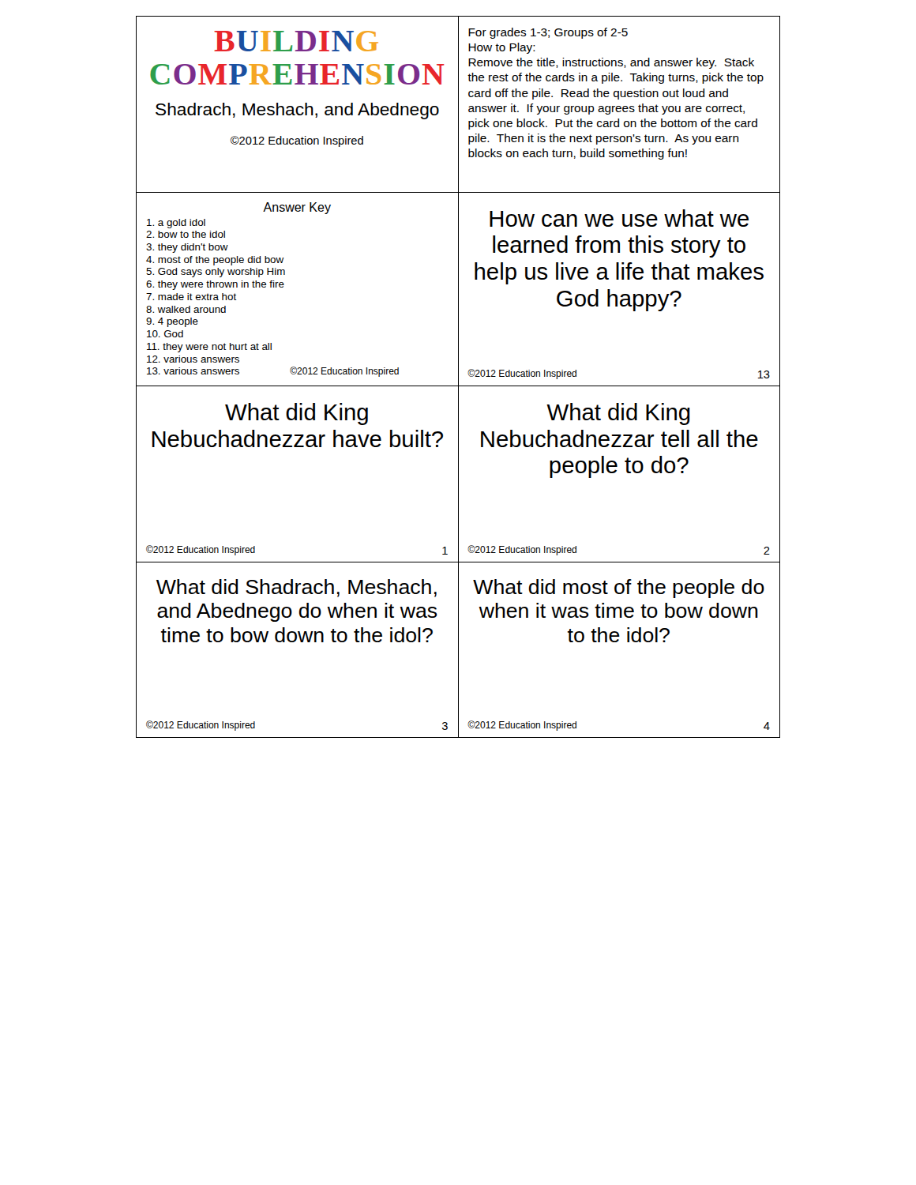| B U I L D I N G C O M P R E H E N S I O N Shadrach, Meshach, and Abednego ©2012 Education Inspired | For grades 1-3; Groups of 2-5 How to Play: Remove the title, instructions, and answer key. Stack the rest of the cards in a pile. Taking turns, pick the top card off the pile. Read the question out loud and answer it. If your group agrees that you are correct, pick one block. Put the card on the bottom of the card pile. Then it is the next person's turn. As you earn blocks on each turn, build something fun! |
| Answer Key 1. a gold idol 2. bow to the idol 3. they didn't bow 4. most of the people did bow 5. God says only worship Him 6. they were thrown in the fire 7. made it extra hot 8. walked around 9. 4 people 10. God 11. they were not hurt at all 12. various answers 13. various answers ©2012 Education Inspired | How can we use what we learned from this story to help us live a life that makes God happy? ©2012 Education Inspired 13 |
| What did King Nebuchadnezzar have built? ©2012 Education Inspired 1 | What did King Nebuchadnezzar tell all the people to do? ©2012 Education Inspired 2 |
| What did Shadrach, Meshach, and Abednego do when it was time to bow down to the idol? ©2012 Education Inspired 3 | What did most of the people do when it was time to bow down to the idol? ©2012 Education Inspired 4 |